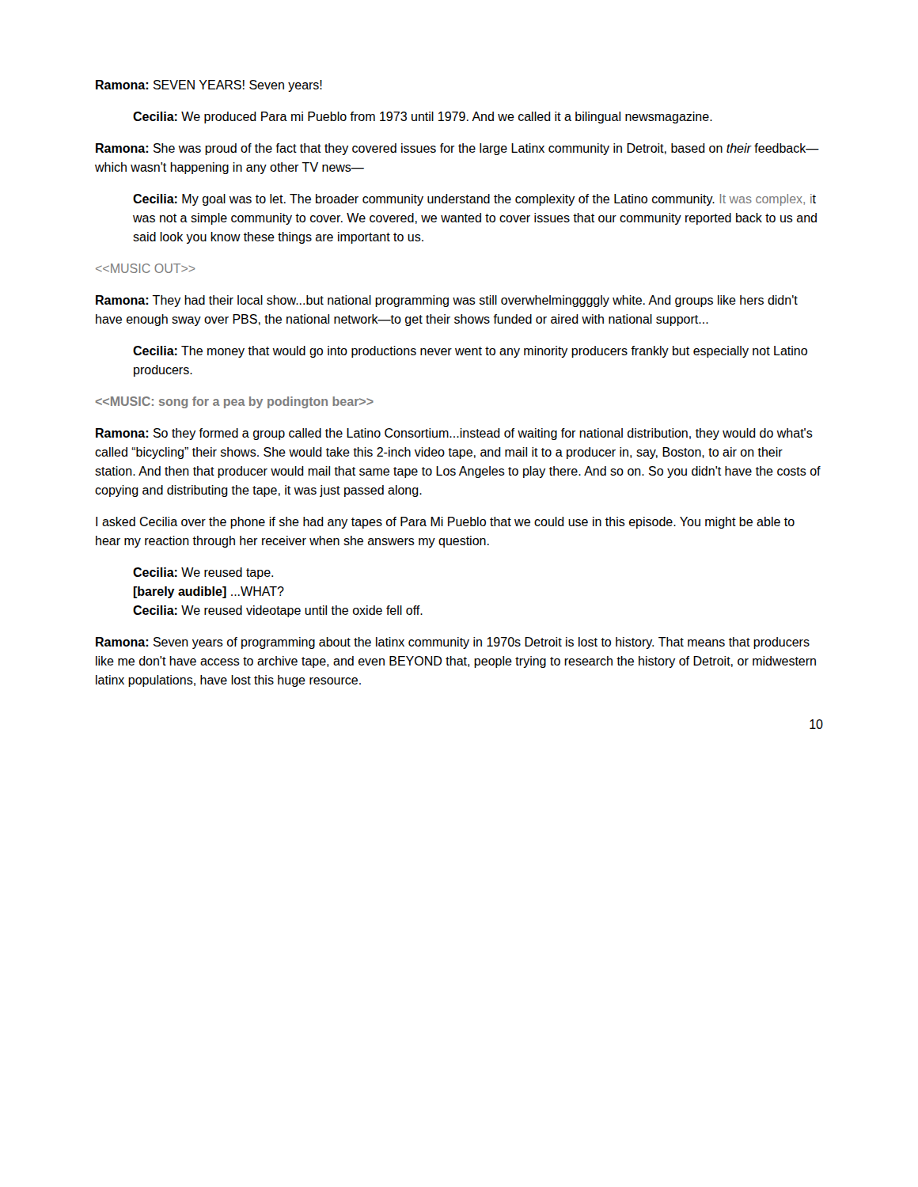Ramona: SEVEN YEARS! Seven years!
Cecilia: We produced Para mi Pueblo from 1973 until 1979. And we called it a bilingual newsmagazine.
Ramona: She was proud of the fact that they covered issues for the large Latinx community in Detroit, based on their feedback—which wasn't happening in any other TV news—
Cecilia: My goal was to let. The broader community understand the complexity of the Latino community. It was complex, it was not a simple community to cover. We covered, we wanted to cover issues that our community reported back to us and said look you know these things are important to us.
<<MUSIC OUT>>
Ramona: They had their local show...but national programming was still overwhelminggggly white. And groups like hers didn't have enough sway over PBS, the national network—to get their shows funded or aired with national support...
Cecilia: The money that would go into productions never went to any minority producers frankly but especially not Latino producers.
<<MUSIC: song for a pea by podington bear>>
Ramona: So they formed a group called the Latino Consortium...instead of waiting for national distribution, they would do what's called “bicycling” their shows. She would take this 2-inch video tape, and mail it to a producer in, say, Boston, to air on their station. And then that producer would mail that same tape to Los Angeles to play there. And so on. So you didn't have the costs of copying and distributing the tape, it was just passed along.
I asked Cecilia over the phone if she had any tapes of Para Mi Pueblo that we could use in this episode. You might be able to hear my reaction through her receiver when she answers my question.
Cecilia: We reused tape.
[barely audible] ...WHAT?
Cecilia: We reused videotape until the oxide fell off.
Ramona: Seven years of programming about the latinx community in 1970s Detroit is lost to history. That means that producers like me don't have access to archive tape, and even BEYOND that, people trying to research the history of Detroit, or midwestern latinx populations, have lost this huge resource.
10